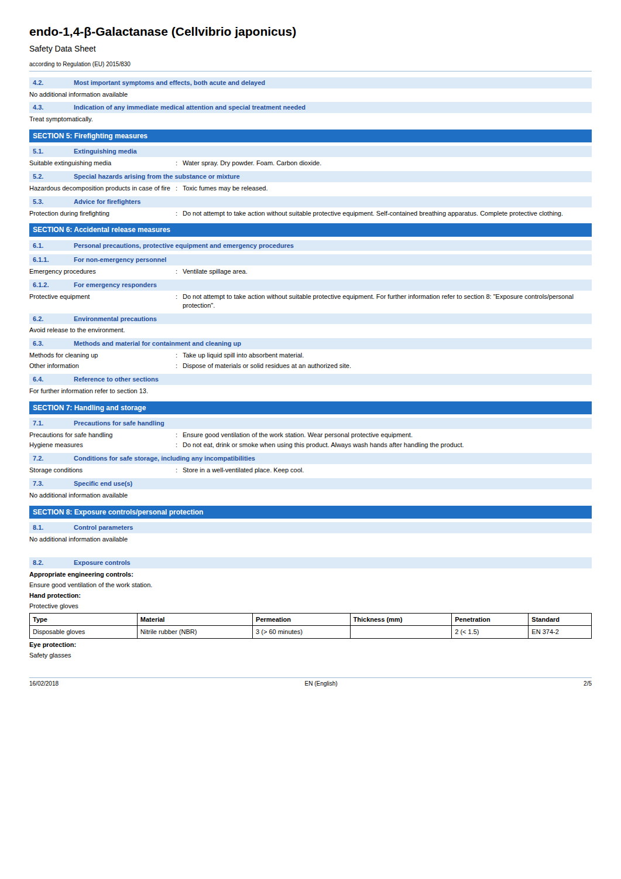endo-1,4-β-Galactanase (Cellvibrio japonicus)
Safety Data Sheet
according to Regulation (EU) 2015/830
4.2. Most important symptoms and effects, both acute and delayed
No additional information available
4.3. Indication of any immediate medical attention and special treatment needed
Treat symptomatically.
SECTION 5: Firefighting measures
5.1. Extinguishing media
Suitable extinguishing media
:
Water spray. Dry powder. Foam. Carbon dioxide.
5.2. Special hazards arising from the substance or mixture
Hazardous decomposition products in case of fire
:
Toxic fumes may be released.
5.3. Advice for firefighters
Protection during firefighting
:
Do not attempt to take action without suitable protective equipment. Self-contained breathing apparatus. Complete protective clothing.
SECTION 6: Accidental release measures
6.1. Personal precautions, protective equipment and emergency procedures
6.1.1. For non-emergency personnel
Emergency procedures
:
Ventilate spillage area.
6.1.2. For emergency responders
Protective equipment
:
Do not attempt to take action without suitable protective equipment. For further information refer to section 8: "Exposure controls/personal protection".
6.2. Environmental precautions
Avoid release to the environment.
6.3. Methods and material for containment and cleaning up
Methods for cleaning up
:
Take up liquid spill into absorbent material.
Other information
:
Dispose of materials or solid residues at an authorized site.
6.4. Reference to other sections
For further information refer to section 13.
SECTION 7: Handling and storage
7.1. Precautions for safe handling
Precautions for safe handling
:
Ensure good ventilation of the work station. Wear personal protective equipment.
Hygiene measures
:
Do not eat, drink or smoke when using this product. Always wash hands after handling the product.
7.2. Conditions for safe storage, including any incompatibilities
Storage conditions
:
Store in a well-ventilated place. Keep cool.
7.3. Specific end use(s)
No additional information available
SECTION 8: Exposure controls/personal protection
8.1. Control parameters
No additional information available
8.2. Exposure controls
Appropriate engineering controls:
Ensure good ventilation of the work station.
Hand protection:
Protective gloves
| Type | Material | Permeation | Thickness (mm) | Penetration | Standard |
| --- | --- | --- | --- | --- | --- |
| Disposable gloves | Nitrile rubber (NBR) | 3 (> 60 minutes) | | 2 (< 1.5) | EN 374-2 |
Eye protection:
Safety glasses
16/02/2018
EN (English)
2/5